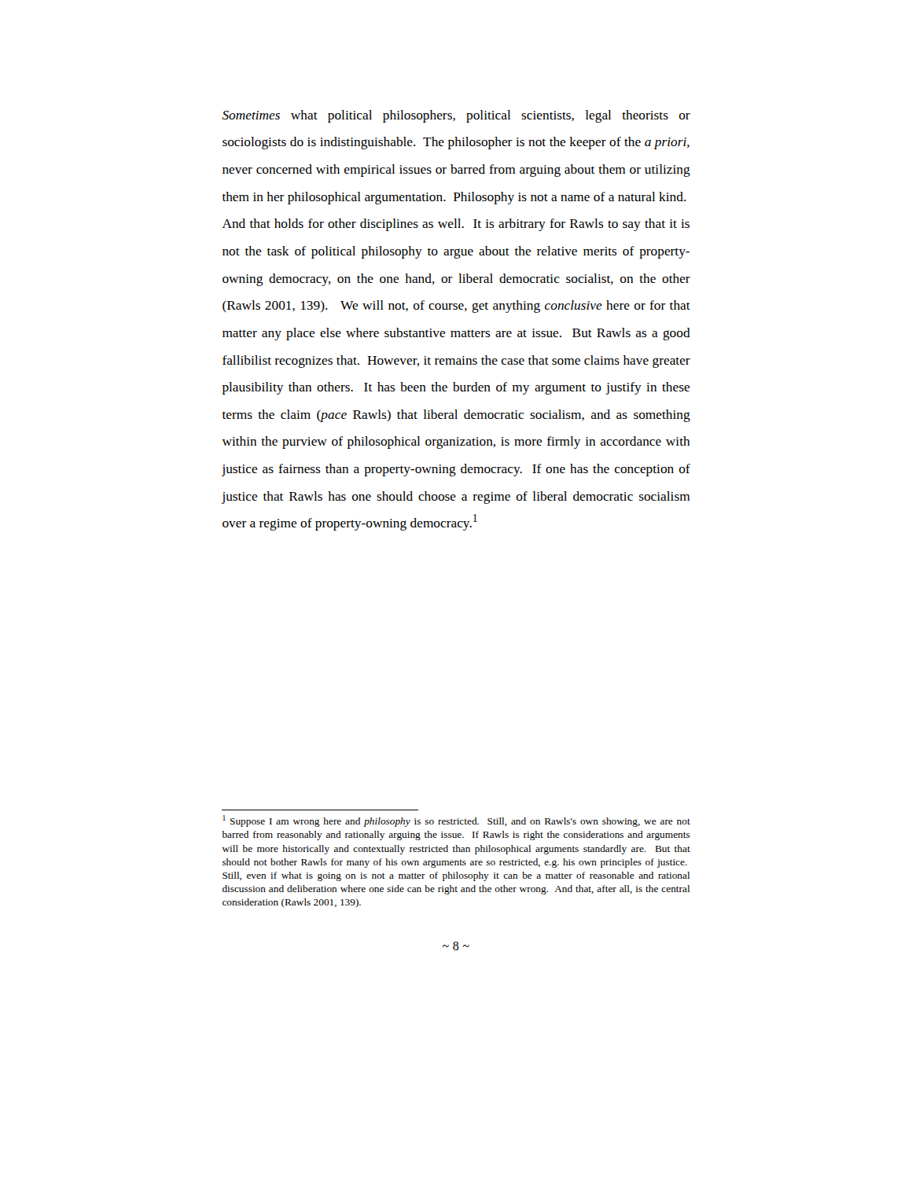Sometimes what political philosophers, political scientists, legal theorists or sociologists do is indistinguishable. The philosopher is not the keeper of the a priori, never concerned with empirical issues or barred from arguing about them or utilizing them in her philosophical argumentation. Philosophy is not a name of a natural kind. And that holds for other disciplines as well. It is arbitrary for Rawls to say that it is not the task of political philosophy to argue about the relative merits of property-owning democracy, on the one hand, or liberal democratic socialist, on the other (Rawls 2001, 139). We will not, of course, get anything conclusive here or for that matter any place else where substantive matters are at issue. But Rawls as a good fallibilist recognizes that. However, it remains the case that some claims have greater plausibility than others. It has been the burden of my argument to justify in these terms the claim (pace Rawls) that liberal democratic socialism, and as something within the purview of philosophical organization, is more firmly in accordance with justice as fairness than a property-owning democracy. If one has the conception of justice that Rawls has one should choose a regime of liberal democratic socialism over a regime of property-owning democracy.1
1 Suppose I am wrong here and philosophy is so restricted. Still, and on Rawls's own showing, we are not barred from reasonably and rationally arguing the issue. If Rawls is right the considerations and arguments will be more historically and contextually restricted than philosophical arguments standardly are. But that should not bother Rawls for many of his own arguments are so restricted, e.g. his own principles of justice. Still, even if what is going on is not a matter of philosophy it can be a matter of reasonable and rational discussion and deliberation where one side can be right and the other wrong. And that, after all, is the central consideration (Rawls 2001, 139).
~ 8 ~